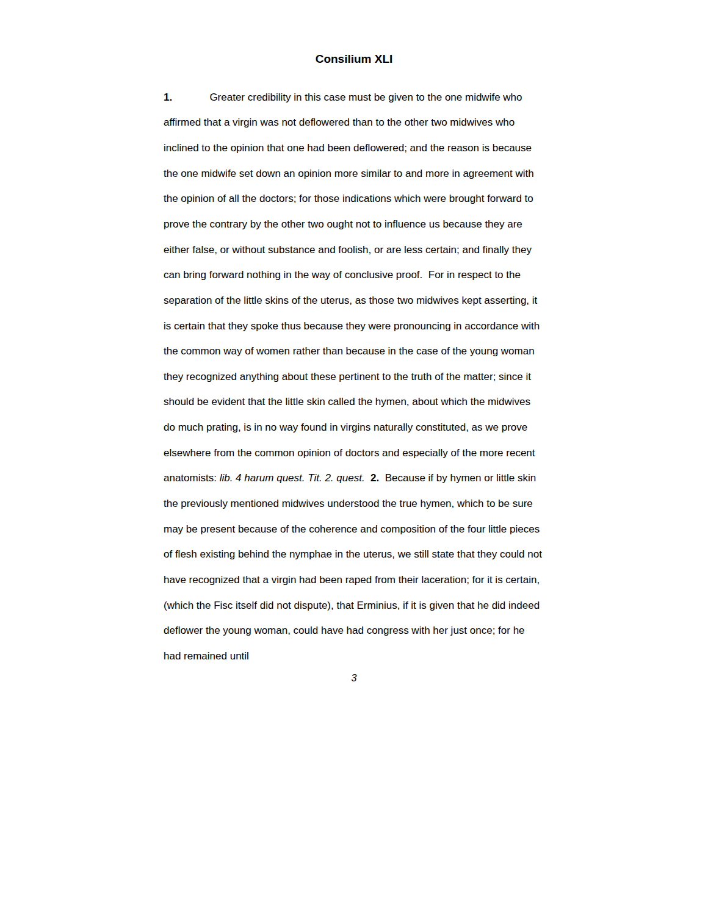Consilium XLI
1. Greater credibility in this case must be given to the one midwife who affirmed that a virgin was not deflowered than to the other two midwives who inclined to the opinion that one had been deflowered; and the reason is because the one midwife set down an opinion more similar to and more in agreement with the opinion of all the doctors; for those indications which were brought forward to prove the contrary by the other two ought not to influence us because they are either false, or without substance and foolish, or are less certain; and finally they can bring forward nothing in the way of conclusive proof. For in respect to the separation of the little skins of the uterus, as those two midwives kept asserting, it is certain that they spoke thus because they were pronouncing in accordance with the common way of women rather than because in the case of the young woman they recognized anything about these pertinent to the truth of the matter; since it should be evident that the little skin called the hymen, about which the midwives do much prating, is in no way found in virgins naturally constituted, as we prove elsewhere from the common opinion of doctors and especially of the more recent anatomists: lib. 4 harum quest. Tit. 2. quest. 2. Because if by hymen or little skin the previously mentioned midwives understood the true hymen, which to be sure may be present because of the coherence and composition of the four little pieces of flesh existing behind the nymphae in the uterus, we still state that they could not have recognized that a virgin had been raped from their laceration; for it is certain, (which the Fisc itself did not dispute), that Erminius, if it is given that he did indeed deflower the young woman, could have had congress with her just once; for he had remained until
3